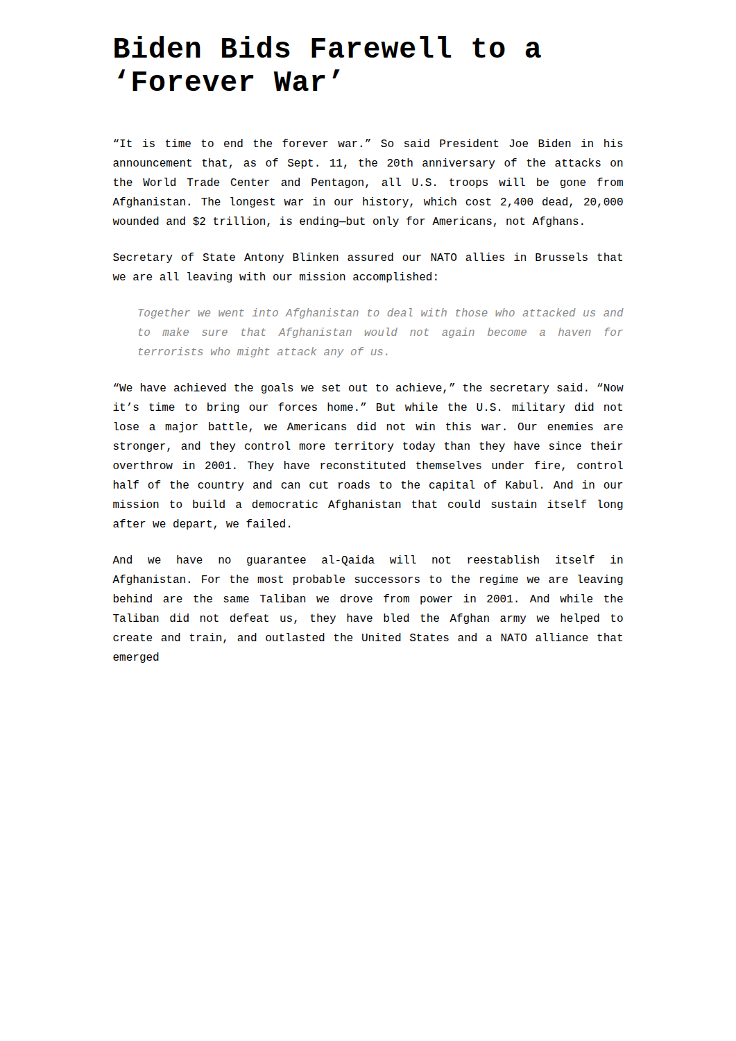Biden Bids Farewell to a ‘Forever War’
“It is time to end the forever war.” So said President Joe Biden in his announcement that, as of Sept. 11, the 20th anniversary of the attacks on the World Trade Center and Pentagon, all U.S. troops will be gone from Afghanistan. The longest war in our history, which cost 2,400 dead, 20,000 wounded and $2 trillion, is ending—but only for Americans, not Afghans.
Secretary of State Antony Blinken assured our NATO allies in Brussels that we are all leaving with our mission accomplished:
Together we went into Afghanistan to deal with those who attacked us and to make sure that Afghanistan would not again become a haven for terrorists who might attack any of us.
“We have achieved the goals we set out to achieve,” the secretary said. “Now it’s time to bring our forces home.” But while the U.S. military did not lose a major battle, we Americans did not win this war. Our enemies are stronger, and they control more territory today than they have since their overthrow in 2001. They have reconstituted themselves under fire, control half of the country and can cut roads to the capital of Kabul. And in our mission to build a democratic Afghanistan that could sustain itself long after we depart, we failed.
And we have no guarantee al-Qaida will not reestablish itself in Afghanistan. For the most probable successors to the regime we are leaving behind are the same Taliban we drove from power in 2001. And while the Taliban did not defeat us, they have bled the Afghan army we helped to create and train, and outlasted the United States and a NATO alliance that emerged